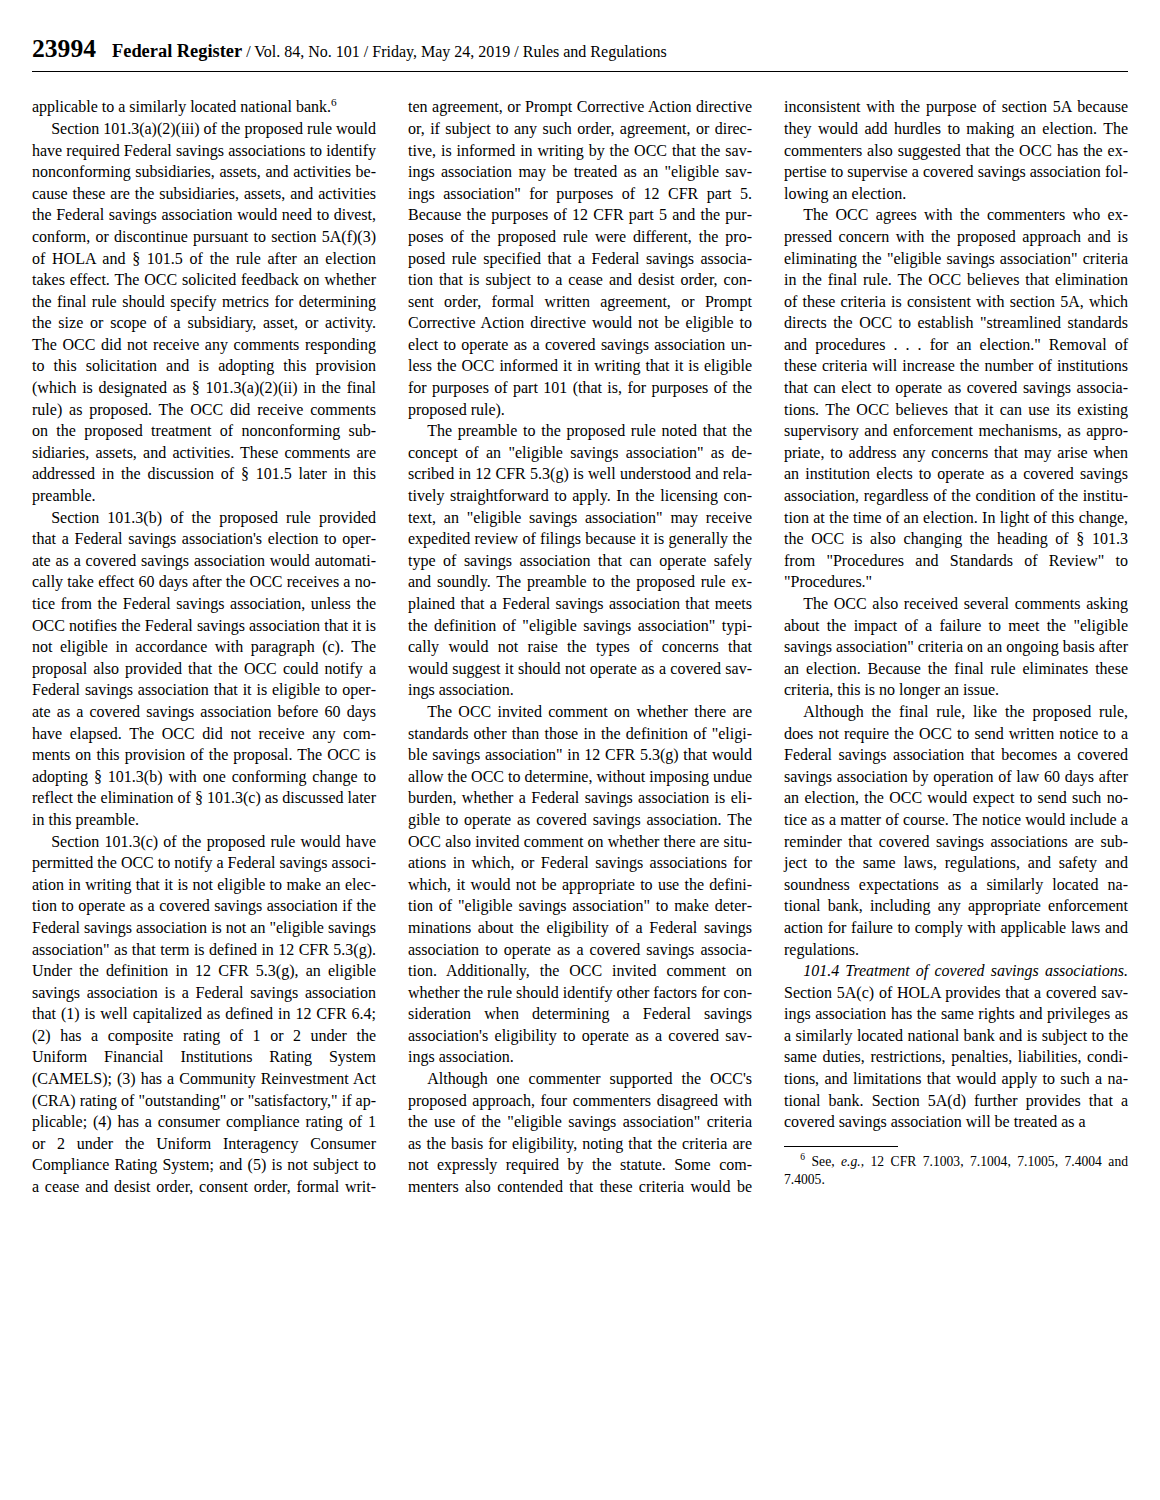23994 Federal Register / Vol. 84, No. 101 / Friday, May 24, 2019 / Rules and Regulations
applicable to a similarly located national bank.6
Section 101.3(a)(2)(iii) of the proposed rule would have required Federal savings associations to identify nonconforming subsidiaries, assets, and activities because these are the subsidiaries, assets, and activities the Federal savings association would need to divest, conform, or discontinue pursuant to section 5A(f)(3) of HOLA and § 101.5 of the rule after an election takes effect. The OCC solicited feedback on whether the final rule should specify metrics for determining the size or scope of a subsidiary, asset, or activity. The OCC did not receive any comments responding to this solicitation and is adopting this provision (which is designated as § 101.3(a)(2)(ii) in the final rule) as proposed. The OCC did receive comments on the proposed treatment of nonconforming subsidiaries, assets, and activities. These comments are addressed in the discussion of § 101.5 later in this preamble.
Section 101.3(b) of the proposed rule provided that a Federal savings association's election to operate as a covered savings association would automatically take effect 60 days after the OCC receives a notice from the Federal savings association, unless the OCC notifies the Federal savings association that it is not eligible in accordance with paragraph (c). The proposal also provided that the OCC could notify a Federal savings association that it is eligible to operate as a covered savings association before 60 days have elapsed. The OCC did not receive any comments on this provision of the proposal. The OCC is adopting § 101.3(b) with one conforming change to reflect the elimination of § 101.3(c) as discussed later in this preamble.
Section 101.3(c) of the proposed rule would have permitted the OCC to notify a Federal savings association in writing that it is not eligible to make an election to operate as a covered savings association if the Federal savings association is not an "eligible savings association" as that term is defined in 12 CFR 5.3(g). Under the definition in 12 CFR 5.3(g), an eligible savings association is a Federal savings association that (1) is well capitalized as defined in 12 CFR 6.4; (2) has a composite rating of 1 or 2 under the Uniform Financial Institutions Rating System (CAMELS); (3) has a Community Reinvestment Act (CRA) rating of "outstanding" or "satisfactory," if applicable; (4) has a consumer compliance rating of 1 or 2 under the Uniform Interagency Consumer Compliance Rating System; and (5) is not subject to a cease and desist order, consent order, formal written agreement, or Prompt Corrective Action directive or, if subject to any such order, agreement, or directive, is informed in writing by the OCC that the savings association may be treated as an "eligible savings association" for purposes of 12 CFR part 5. Because the purposes of 12 CFR part 5 and the purposes of the proposed rule were different, the proposed rule specified that a Federal savings association that is subject to a cease and desist order, consent order, formal written agreement, or Prompt Corrective Action directive would not be eligible to elect to operate as a covered savings association unless the OCC informed it in writing that it is eligible for purposes of part 101 (that is, for purposes of the proposed rule).
The preamble to the proposed rule noted that the concept of an "eligible savings association" as described in 12 CFR 5.3(g) is well understood and relatively straightforward to apply. In the licensing context, an "eligible savings association" may receive expedited review of filings because it is generally the type of savings association that can operate safely and soundly. The preamble to the proposed rule explained that a Federal savings association that meets the definition of "eligible savings association" typically would not raise the types of concerns that would suggest it should not operate as a covered savings association.
The OCC invited comment on whether there are standards other than those in the definition of "eligible savings association" in 12 CFR 5.3(g) that would allow the OCC to determine, without imposing undue burden, whether a Federal savings association is eligible to operate as covered savings association. The OCC also invited comment on whether there are situations in which, or Federal savings associations for which, it would not be appropriate to use the definition of "eligible savings association" to make determinations about the eligibility of a Federal savings association to operate as a covered savings association. Additionally, the OCC invited comment on whether the rule should identify other factors for consideration when determining a Federal savings association's eligibility to operate as a covered savings association.
Although one commenter supported the OCC's proposed approach, four commenters disagreed with the use of the "eligible savings association" criteria as the basis for eligibility, noting that the criteria are not expressly required by the statute. Some commenters also contended that these criteria would be inconsistent with the purpose of section 5A because they would add hurdles to making an election. The commenters also suggested that the OCC has the expertise to supervise a covered savings association following an election.
The OCC agrees with the commenters who expressed concern with the proposed approach and is eliminating the "eligible savings association" criteria in the final rule. The OCC believes that elimination of these criteria is consistent with section 5A, which directs the OCC to establish "streamlined standards and procedures . . . for an election." Removal of these criteria will increase the number of institutions that can elect to operate as covered savings associations. The OCC believes that it can use its existing supervisory and enforcement mechanisms, as appropriate, to address any concerns that may arise when an institution elects to operate as a covered savings association, regardless of the condition of the institution at the time of an election. In light of this change, the OCC is also changing the heading of § 101.3 from "Procedures and Standards of Review" to "Procedures."
The OCC also received several comments asking about the impact of a failure to meet the "eligible savings association" criteria on an ongoing basis after an election. Because the final rule eliminates these criteria, this is no longer an issue.
Although the final rule, like the proposed rule, does not require the OCC to send written notice to a Federal savings association that becomes a covered savings association by operation of law 60 days after an election, the OCC would expect to send such notice as a matter of course. The notice would include a reminder that covered savings associations are subject to the same laws, regulations, and safety and soundness expectations as a similarly located national bank, including any appropriate enforcement action for failure to comply with applicable laws and regulations.
101.4 Treatment of covered savings associations. Section 5A(c) of HOLA provides that a covered savings association has the same rights and privileges as a similarly located national bank and is subject to the same duties, restrictions, penalties, liabilities, conditions, and limitations that would apply to such a national bank. Section 5A(d) further provides that a covered savings association will be treated as a
6 See, e.g., 12 CFR 7.1003, 7.1004, 7.1005, 7.4004 and 7.4005.